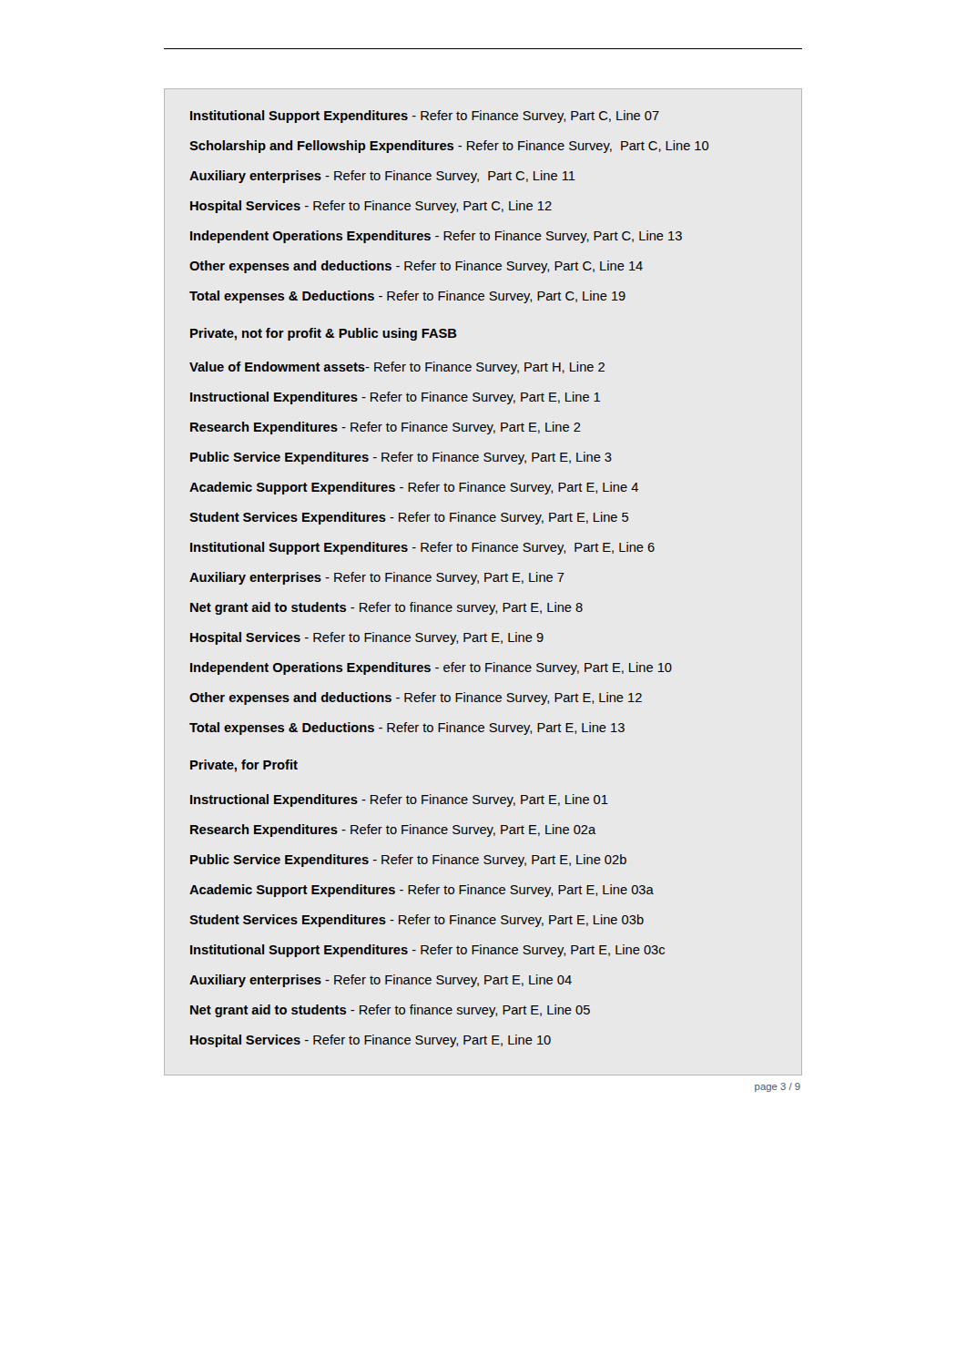Institutional Support Expenditures - Refer to Finance Survey, Part C, Line 07
Scholarship and Fellowship Expenditures - Refer to Finance Survey, Part C, Line 10
Auxiliary enterprises - Refer to Finance Survey, Part C, Line 11
Hospital Services - Refer to Finance Survey, Part C, Line 12
Independent Operations Expenditures - Refer to Finance Survey, Part C, Line 13
Other expenses and deductions - Refer to Finance Survey, Part C, Line 14
Total expenses & Deductions - Refer to Finance Survey, Part C, Line 19
Private, not for profit & Public using FASB
Value of Endowment assets- Refer to Finance Survey, Part H, Line 2
Instructional Expenditures - Refer to Finance Survey, Part E, Line 1
Research Expenditures - Refer to Finance Survey, Part E, Line 2
Public Service Expenditures - Refer to Finance Survey, Part E, Line 3
Academic Support Expenditures - Refer to Finance Survey, Part E, Line 4
Student Services Expenditures - Refer to Finance Survey, Part E, Line 5
Institutional Support Expenditures - Refer to Finance Survey, Part E, Line 6
Auxiliary enterprises - Refer to Finance Survey, Part E, Line 7
Net grant aid to students - Refer to finance survey, Part E, Line 8
Hospital Services - Refer to Finance Survey, Part E, Line 9
Independent Operations Expenditures - efer to Finance Survey, Part E, Line 10
Other expenses and deductions - Refer to Finance Survey, Part E, Line 12
Total expenses & Deductions - Refer to Finance Survey, Part E, Line 13
Private, for Profit
Instructional Expenditures - Refer to Finance Survey, Part E, Line 01
Research Expenditures - Refer to Finance Survey, Part E, Line 02a
Public Service Expenditures - Refer to Finance Survey, Part E, Line 02b
Academic Support Expenditures - Refer to Finance Survey, Part E, Line 03a
Student Services Expenditures - Refer to Finance Survey, Part E, Line 03b
Institutional Support Expenditures - Refer to Finance Survey, Part E, Line 03c
Auxiliary enterprises - Refer to Finance Survey, Part E, Line 04
Net grant aid to students - Refer to finance survey, Part E, Line 05
Hospital Services - Refer to Finance Survey, Part E, Line 10
page 3 / 9